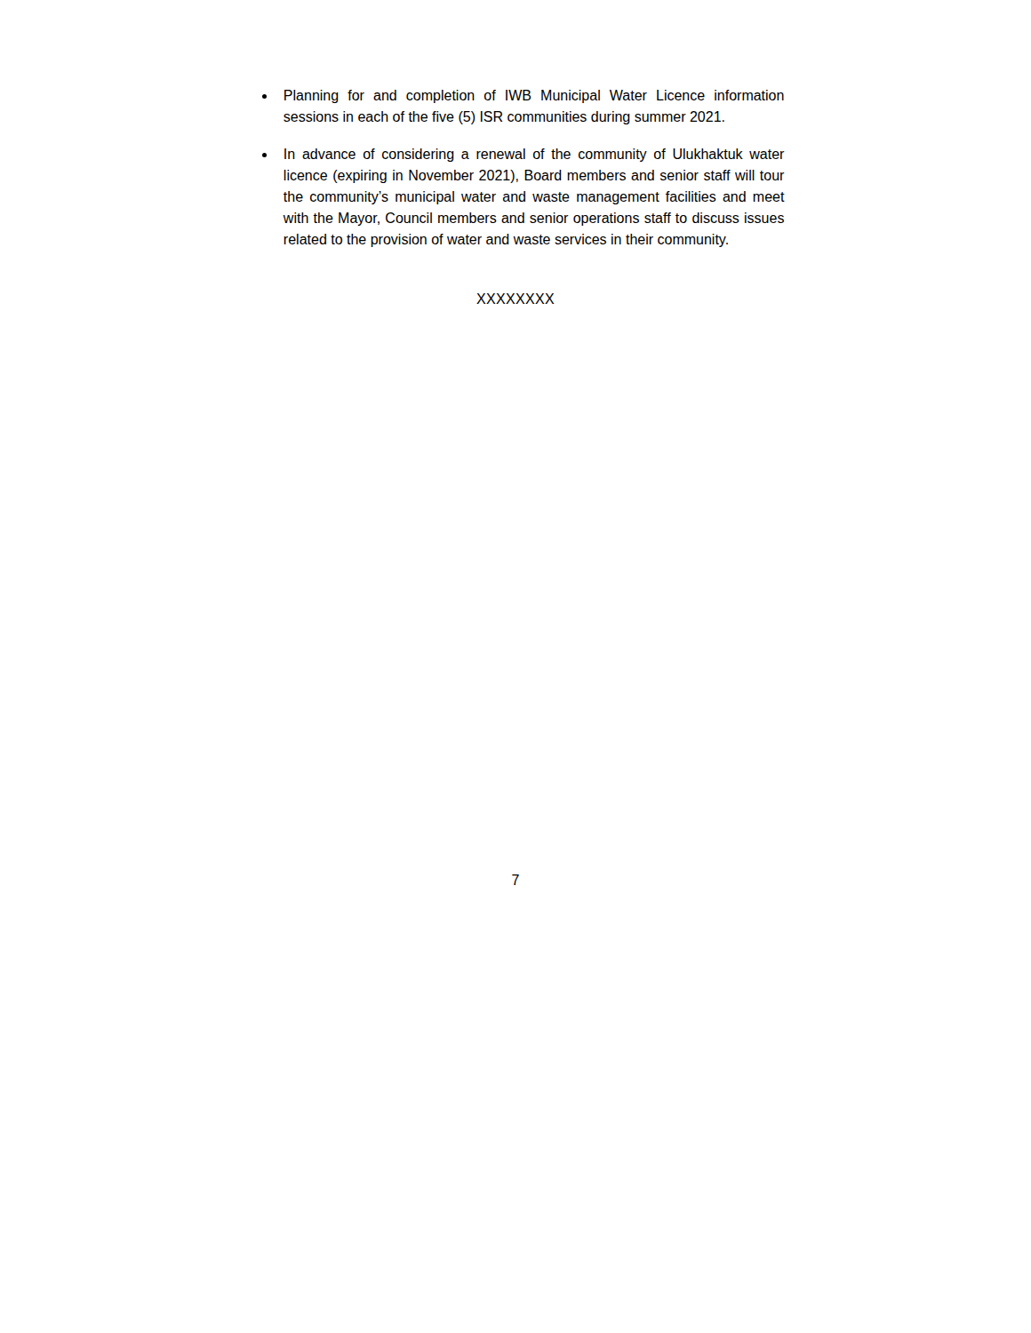Planning for and completion of IWB Municipal Water Licence information sessions in each of the five (5) ISR communities during summer 2021.
In advance of considering a renewal of the community of Ulukhaktuk water licence (expiring in November 2021), Board members and senior staff will tour the community’s municipal water and waste management facilities and meet with the Mayor, Council members and senior operations staff to discuss issues related to the provision of water and waste services in their community.
XXXXXXXX
7